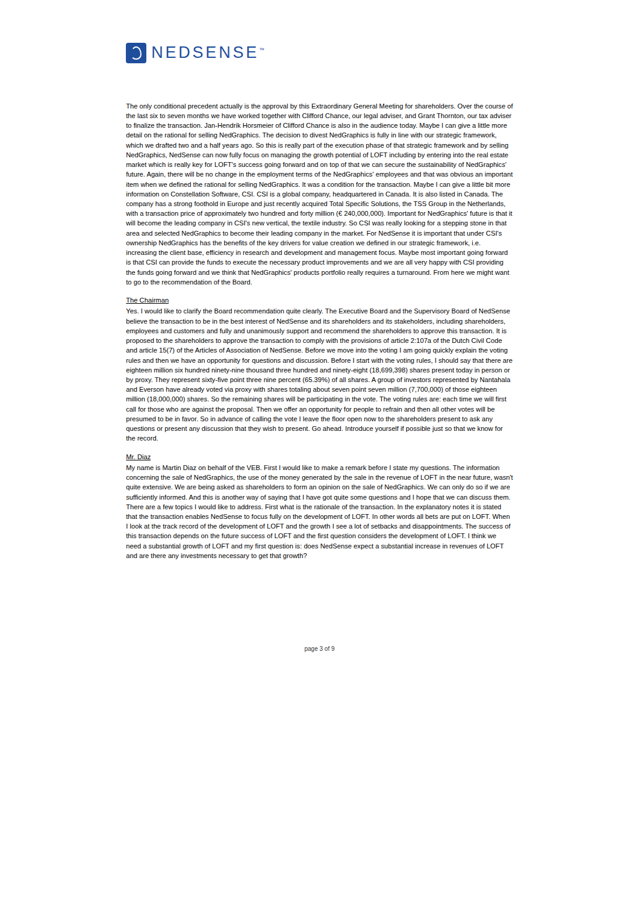NEDSENSE™
The only conditional precedent actually is the approval by this Extraordinary General Meeting for shareholders. Over the course of the last six to seven months we have worked together with Clifford Chance, our legal adviser, and Grant Thornton, our tax adviser to finalize the transaction. Jan-Hendrik Horsmeier of Clifford Chance is also in the audience today. Maybe I can give a little more detail on the rational for selling NedGraphics. The decision to divest NedGraphics is fully in line with our strategic framework, which we drafted two and a half years ago. So this is really part of the execution phase of that strategic framework and by selling NedGraphics, NedSense can now fully focus on managing the growth potential of LOFT including by entering into the real estate market which is really key for LOFT's success going forward and on top of that we can secure the sustainability of NedGraphics' future. Again, there will be no change in the employment terms of the NedGraphics' employees and that was obvious an important item when we defined the rational for selling NedGraphics. It was a condition for the transaction. Maybe I can give a little bit more information on Constellation Software, CSI. CSI is a global company, headquartered in Canada. It is also listed in Canada. The company has a strong foothold in Europe and just recently acquired Total Specific Solutions, the TSS Group in the Netherlands, with a transaction price of approximately two hundred and forty million (€ 240,000,000). Important for NedGraphics' future is that it will become the leading company in CSI's new vertical, the textile industry. So CSI was really looking for a stepping stone in that area and selected NedGraphics to become their leading company in the market. For NedSense it is important that under CSI's ownership NedGraphics has the benefits of the key drivers for value creation we defined in our strategic framework, i.e. increasing the client base, efficiency in research and development and management focus. Maybe most important going forward is that CSI can provide the funds to execute the necessary product improvements and we are all very happy with CSI providing the funds going forward and we think that NedGraphics' products portfolio really requires a turnaround. From here we might want to go to the recommendation of the Board.
The Chairman
Yes. I would like to clarify the Board recommendation quite clearly. The Executive Board and the Supervisory Board of NedSense believe the transaction to be in the best interest of NedSense and its shareholders and its stakeholders, including shareholders, employees and customers and fully and unanimously support and recommend the shareholders to approve this transaction. It is proposed to the shareholders to approve the transaction to comply with the provisions of article 2:107a of the Dutch Civil Code and article 15(7) of the Articles of Association of NedSense. Before we move into the voting I am going quickly explain the voting rules and then we have an opportunity for questions and discussion. Before I start with the voting rules, I should say that there are eighteen million six hundred ninety-nine thousand three hundred and ninety-eight (18,699,398) shares present today in person or by proxy. They represent sixty-five point three nine percent (65.39%) of all shares. A group of investors represented by Nantahala and Everson have already voted via proxy with shares totaling about seven point seven million (7,700,000) of those eighteen million (18,000,000) shares. So the remaining shares will be participating in the vote. The voting rules are: each time we will first call for those who are against the proposal. Then we offer an opportunity for people to refrain and then all other votes will be presumed to be in favor. So in advance of calling the vote I leave the floor open now to the shareholders present to ask any questions or present any discussion that they wish to present. Go ahead. Introduce yourself if possible just so that we know for the record.
Mr. Diaz
My name is Martin Diaz on behalf of the VEB. First I would like to make a remark before I state my questions. The information concerning the sale of NedGraphics, the use of the money generated by the sale in the revenue of LOFT in the near future, wasn't quite extensive. We are being asked as shareholders to form an opinion on the sale of NedGraphics. We can only do so if we are sufficiently informed. And this is another way of saying that I have got quite some questions and I hope that we can discuss them. There are a few topics I would like to address. First what is the rationale of the transaction. In the explanatory notes it is stated that the transaction enables NedSense to focus fully on the development of LOFT. In other words all bets are put on LOFT. When I look at the track record of the development of LOFT and the growth I see a lot of setbacks and disappointments. The success of this transaction depends on the future success of LOFT and the first question considers the development of LOFT. I think we need a substantial growth of LOFT and my first question is: does NedSense expect a substantial increase in revenues of LOFT and are there any investments necessary to get that growth?
page 3 of 9